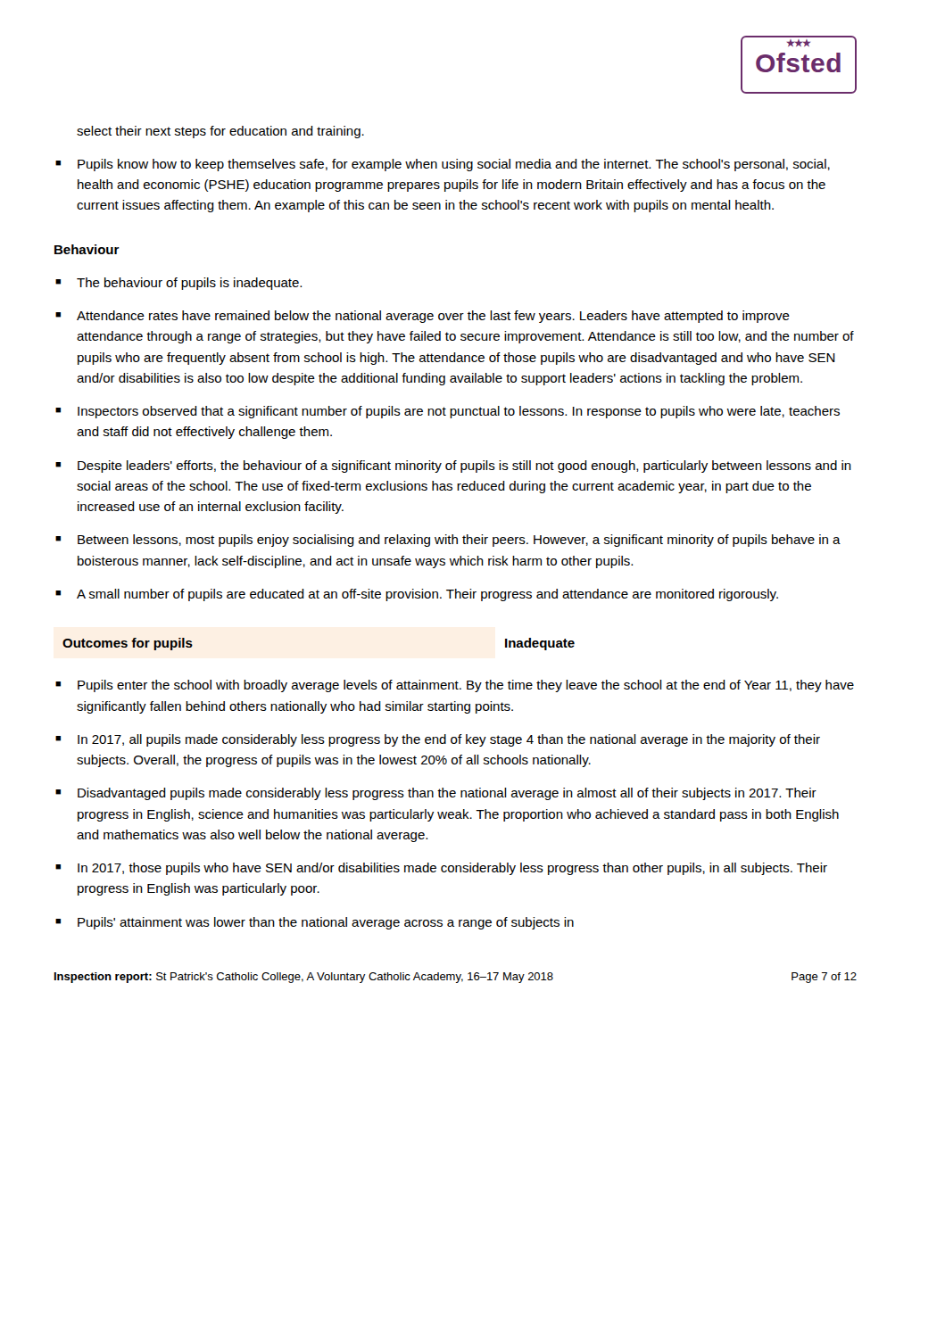★★★Ofsted
select their next steps for education and training.
Pupils know how to keep themselves safe, for example when using social media and the internet. The school's personal, social, health and economic (PSHE) education programme prepares pupils for life in modern Britain effectively and has a focus on the current issues affecting them. An example of this can be seen in the school's recent work with pupils on mental health.
Behaviour
The behaviour of pupils is inadequate.
Attendance rates have remained below the national average over the last few years. Leaders have attempted to improve attendance through a range of strategies, but they have failed to secure improvement. Attendance is still too low, and the number of pupils who are frequently absent from school is high. The attendance of those pupils who are disadvantaged and who have SEN and/or disabilities is also too low despite the additional funding available to support leaders' actions in tackling the problem.
Inspectors observed that a significant number of pupils are not punctual to lessons. In response to pupils who were late, teachers and staff did not effectively challenge them.
Despite leaders' efforts, the behaviour of a significant minority of pupils is still not good enough, particularly between lessons and in social areas of the school. The use of fixed-term exclusions has reduced during the current academic year, in part due to the increased use of an internal exclusion facility.
Between lessons, most pupils enjoy socialising and relaxing with their peers. However, a significant minority of pupils behave in a boisterous manner, lack self-discipline, and act in unsafe ways which risk harm to other pupils.
A small number of pupils are educated at an off-site provision. Their progress and attendance are monitored rigorously.
Outcomes for pupils
Inadequate
Pupils enter the school with broadly average levels of attainment. By the time they leave the school at the end of Year 11, they have significantly fallen behind others nationally who had similar starting points.
In 2017, all pupils made considerably less progress by the end of key stage 4 than the national average in the majority of their subjects. Overall, the progress of pupils was in the lowest 20% of all schools nationally.
Disadvantaged pupils made considerably less progress than the national average in almost all of their subjects in 2017. Their progress in English, science and humanities was particularly weak. The proportion who achieved a standard pass in both English and mathematics was also well below the national average.
In 2017, those pupils who have SEN and/or disabilities made considerably less progress than other pupils, in all subjects. Their progress in English was particularly poor.
Pupils' attainment was lower than the national average across a range of subjects in
Inspection report: St Patrick's Catholic College, A Voluntary Catholic Academy, 16–17 May 2018
Page 7 of 12